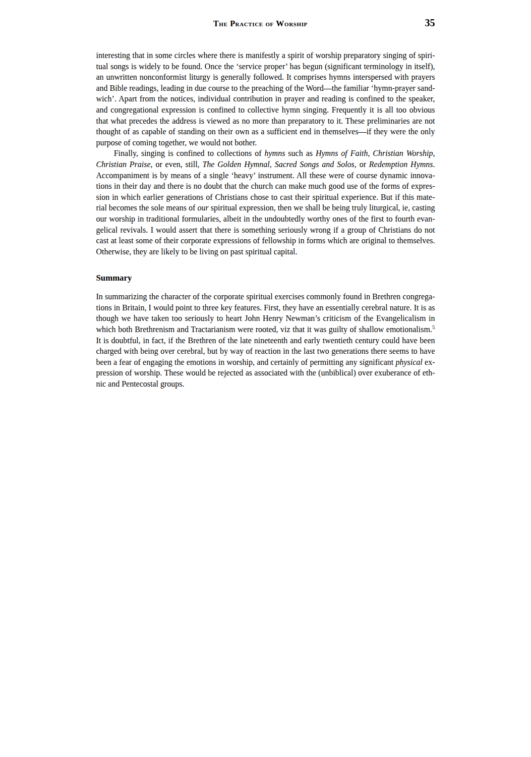The Practice of Worship
35
interesting that in some circles where there is manifestly a spirit of worship preparatory singing of spiritual songs is widely to be found. Once the ‘service proper’ has begun (significant terminology in itself), an unwritten nonconformist liturgy is generally followed. It comprises hymns interspersed with prayers and Bible readings, leading in due course to the preaching of the Word—the familiar ‘hymn-prayer sandwich’. Apart from the notices, individual contribution in prayer and reading is confined to the speaker, and congregational expression is confined to collective hymn singing. Frequently it is all too obvious that what precedes the address is viewed as no more than preparatory to it. These preliminaries are not thought of as capable of standing on their own as a sufficient end in themselves—if they were the only purpose of coming together, we would not bother.
Finally, singing is confined to collections of hymns such as Hymns of Faith, Christian Worship, Christian Praise, or even, still, The Golden Hymnal, Sacred Songs and Solos, or Redemption Hymns. Accompaniment is by means of a single ‘heavy’ instrument. All these were of course dynamic innovations in their day and there is no doubt that the church can make much good use of the forms of expression in which earlier generations of Christians chose to cast their spiritual experience. But if this material becomes the sole means of our spiritual expression, then we shall be being truly liturgical, ie, casting our worship in traditional formularies, albeit in the undoubtedly worthy ones of the first to fourth evangelical revivals. I would assert that there is something seriously wrong if a group of Christians do not cast at least some of their corporate expressions of fellowship in forms which are original to themselves. Otherwise, they are likely to be living on past spiritual capital.
Summary
In summarizing the character of the corporate spiritual exercises commonly found in Brethren congregations in Britain, I would point to three key features. First, they have an essentially cerebral nature. It is as though we have taken too seriously to heart John Henry Newman’s criticism of the Evangelicalism in which both Brethrenism and Tractarianism were rooted, viz that it was guilty of shallow emotionalism.5 It is doubtful, in fact, if the Brethren of the late nineteenth and early twentieth century could have been charged with being over cerebral, but by way of reaction in the last two generations there seems to have been a fear of engaging the emotions in worship, and certainly of permitting any significant physical expression of worship. These would be rejected as associated with the (unbiblical) over exuberance of ethnic and Pentecostal groups.